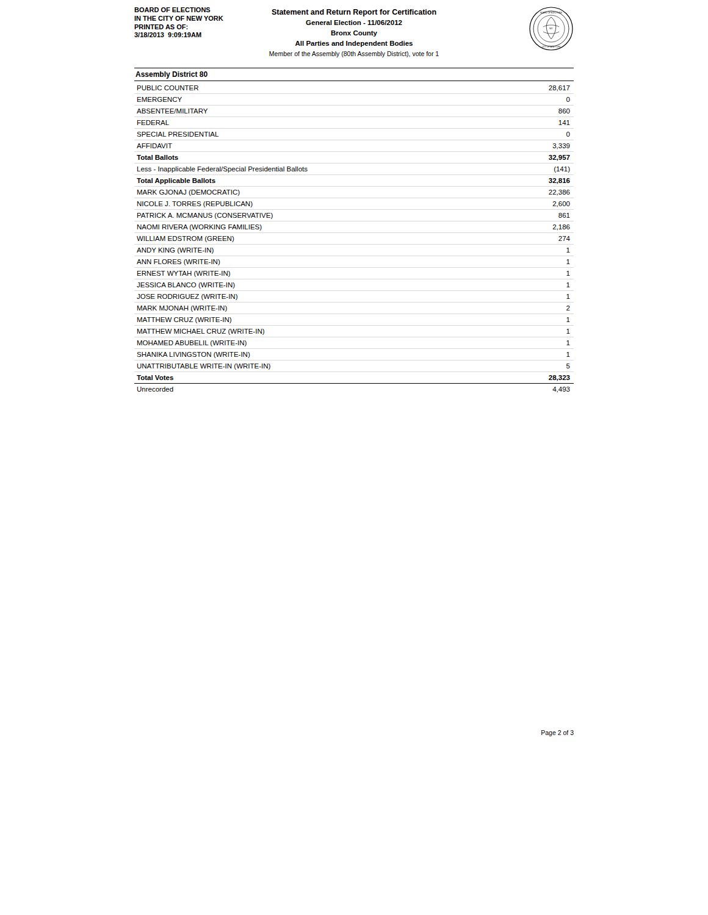BOARD OF ELECTIONS
IN THE CITY OF NEW YORK
PRINTED AS OF:
3/18/2013 9:09:19AM
Statement and Return Report for Certification
General Election - 11/06/2012
Bronx County
All Parties and Independent Bodies
Member of the Assembly (80th Assembly District), vote for 1
BOARD OF ELECTIONS CITY OF NEW YORK NY
Assembly District 80
| PUBLIC COUNTER | 28,617 |
| EMERGENCY | 0 |
| ABSENTEE/MILITARY | 860 |
| FEDERAL | 141 |
| SPECIAL PRESIDENTIAL | 0 |
| AFFIDAVIT | 3,339 |
| Total Ballots | 32,957 |
| Less - Inapplicable Federal/Special Presidential Ballots | (141) |
| Total Applicable Ballots | 32,816 |
| MARK GJONAJ (DEMOCRATIC) | 22,386 |
| NICOLE J. TORRES (REPUBLICAN) | 2,600 |
| PATRICK A. MCMANUS (CONSERVATIVE) | 861 |
| NAOMI RIVERA (WORKING FAMILIES) | 2,186 |
| WILLIAM EDSTROM (GREEN) | 274 |
| ANDY KING (WRITE-IN) | 1 |
| ANN FLORES (WRITE-IN) | 1 |
| ERNEST WYTAH (WRITE-IN) | 1 |
| JESSICA BLANCO (WRITE-IN) | 1 |
| JOSE RODRIGUEZ (WRITE-IN) | 1 |
| MARK MJONAH (WRITE-IN) | 2 |
| MATTHEW CRUZ (WRITE-IN) | 1 |
| MATTHEW MICHAEL CRUZ (WRITE-IN) | 1 |
| MOHAMED ABUBELIL (WRITE-IN) | 1 |
| SHANIKA LIVINGSTON (WRITE-IN) | 1 |
| UNATTRIBUTABLE WRITE-IN (WRITE-IN) | 5 |
| Total Votes | 28,323 |
| Unrecorded | 4,493 |
Page 2 of 3